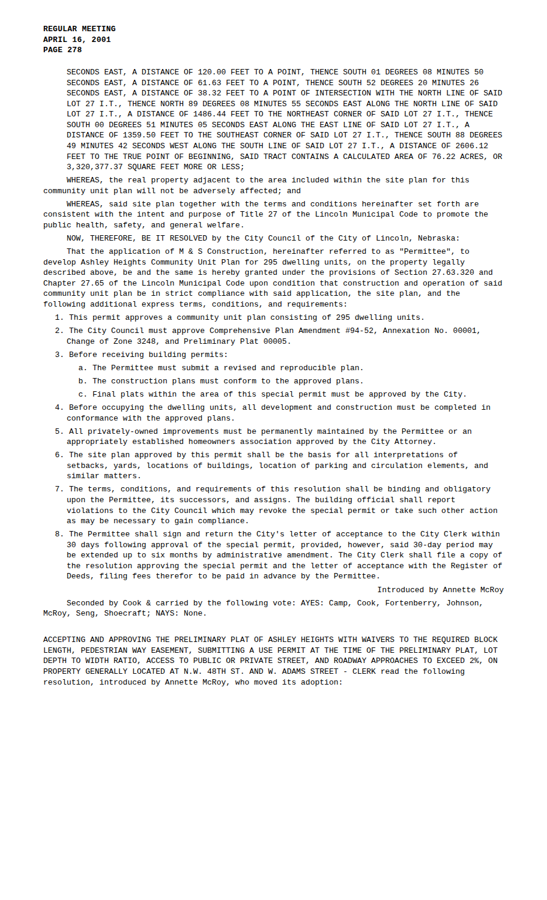REGULAR MEETING
APRIL 16, 2001
PAGE 278
SECONDS EAST, A DISTANCE OF 120.00 FEET TO A POINT, THENCE SOUTH 01 DEGREES 08 MINUTES 50 SECONDS EAST, A DISTANCE OF 61.63 FEET TO A POINT, THENCE SOUTH 52 DEGREES 20 MINUTES 26 SECONDS EAST, A DISTANCE OF 38.32 FEET TO A POINT OF INTERSECTION WITH THE NORTH LINE OF SAID LOT 27 I.T., THENCE NORTH 89 DEGREES 08 MINUTES 55 SECONDS EAST ALONG THE NORTH LINE OF SAID LOT 27 I.T., A DISTANCE OF 1486.44 FEET TO THE NORTHEAST CORNER OF SAID LOT 27 I.T., THENCE SOUTH 00 DEGREES 51 MINUTES 05 SECONDS EAST ALONG THE EAST LINE OF SAID LOT 27 I.T., A DISTANCE OF 1359.50 FEET TO THE SOUTHEAST CORNER OF SAID LOT 27 I.T., THENCE SOUTH 88 DEGREES 49 MINUTES 42 SECONDS WEST ALONG THE SOUTH LINE OF SAID LOT 27 I.T., A DISTANCE OF 2606.12 FEET TO THE TRUE POINT OF BEGINNING, SAID TRACT CONTAINS A CALCULATED AREA OF 76.22 ACRES, OR 3,320,377.37 SQUARE FEET MORE OR LESS;
WHEREAS, the real property adjacent to the area included within the site plan for this community unit plan will not be adversely affected; and
WHEREAS, said site plan together with the terms and conditions hereinafter set forth are consistent with the intent and purpose of Title 27 of the Lincoln Municipal Code to promote the public health, safety, and general welfare.
NOW, THEREFORE, BE IT RESOLVED by the City Council of the City of Lincoln, Nebraska:
That the application of M & S Construction, hereinafter referred to as "Permittee", to develop Ashley Heights Community Unit Plan for 295 dwelling units, on the property legally described above, be and the same is hereby granted under the provisions of Section 27.63.320 and Chapter 27.65 of the Lincoln Municipal Code upon condition that construction and operation of said community unit plan be in strict compliance with said application, the site plan, and the following additional express terms, conditions, and requirements:
1. This permit approves a community unit plan consisting of 295 dwelling units.
2. The City Council must approve Comprehensive Plan Amendment #94-52, Annexation No. 00001, Change of Zone 3248, and Preliminary Plat 00005.
3. Before receiving building permits:
a. The Permittee must submit a revised and reproducible plan.
b. The construction plans must conform to the approved plans.
c. Final plats within the area of this special permit must be approved by the City.
4. Before occupying the dwelling units, all development and construction must be completed in conformance with the approved plans.
5. All privately-owned improvements must be permanently maintained by the Permittee or an appropriately established homeowners association approved by the City Attorney.
6. The site plan approved by this permit shall be the basis for all interpretations of setbacks, yards, locations of buildings, location of parking and circulation elements, and similar matters.
7. The terms, conditions, and requirements of this resolution shall be binding and obligatory upon the Permittee, its successors, and assigns. The building official shall report violations to the City Council which may revoke the special permit or take such other action as may be necessary to gain compliance.
8. The Permittee shall sign and return the City's letter of acceptance to the City Clerk within 30 days following approval of the special permit, provided, however, said 30-day period may be extended up to six months by administrative amendment. The City Clerk shall file a copy of the resolution approving the special permit and the letter of acceptance with the Register of Deeds, filing fees therefor to be paid in advance by the Permittee.
Introduced by Annette McRoy
Seconded by Cook & carried by the following vote: AYES: Camp, Cook, Fortenberry, Johnson, McRoy, Seng, Shoecraft; NAYS: None.
ACCEPTING AND APPROVING THE PRELIMINARY PLAT OF ASHLEY HEIGHTS WITH WAIVERS TO THE REQUIRED BLOCK LENGTH, PEDESTRIAN WAY EASEMENT, SUBMITTING A USE PERMIT AT THE TIME OF THE PRELIMINARY PLAT, LOT DEPTH TO WIDTH RATIO, ACCESS TO PUBLIC OR PRIVATE STREET, AND ROADWAY APPROACHES TO EXCEED 2%, ON PROPERTY GENERALLY LOCATED AT N.W. 48TH ST. AND W. ADAMS STREET - CLERK read the following resolution, introduced by Annette McRoy, who moved its adoption: